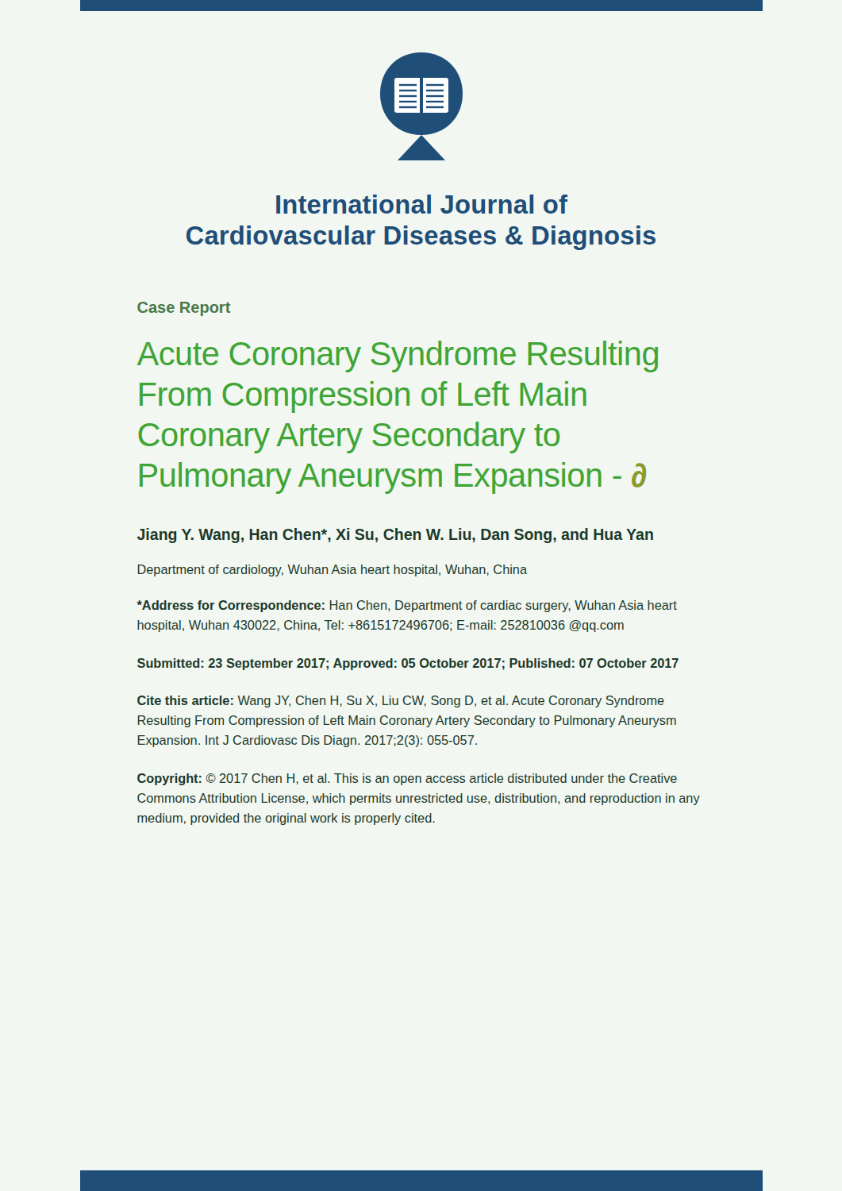International Journal of
Cardiovascular Diseases & Diagnosis
Case Report
Acute Coronary Syndrome Resulting From Compression of Left Main Coronary Artery Secondary to Pulmonary Aneurysm Expansion - ∂
Jiang Y. Wang, Han Chen*, Xi Su, Chen W. Liu, Dan Song, and Hua Yan
Department of cardiology, Wuhan Asia heart hospital, Wuhan, China
*Address for Correspondence: Han Chen, Department of cardiac surgery, Wuhan Asia heart hospital, Wuhan 430022, China, Tel: +8615172496706; E-mail: 252810036 @qq.com
Submitted: 23 September 2017; Approved: 05 October 2017; Published: 07 October 2017
Cite this article: Wang JY, Chen H, Su X, Liu CW, Song D, et al. Acute Coronary Syndrome Resulting From Compression of Left Main Coronary Artery Secondary to Pulmonary Aneurysm Expansion. Int J Cardiovasc Dis Diagn. 2017;2(3): 055-057.
Copyright: © 2017 Chen H, et al. This is an open access article distributed under the Creative Commons Attribution License, which permits unrestricted use, distribution, and reproduction in any medium, provided the original work is properly cited.